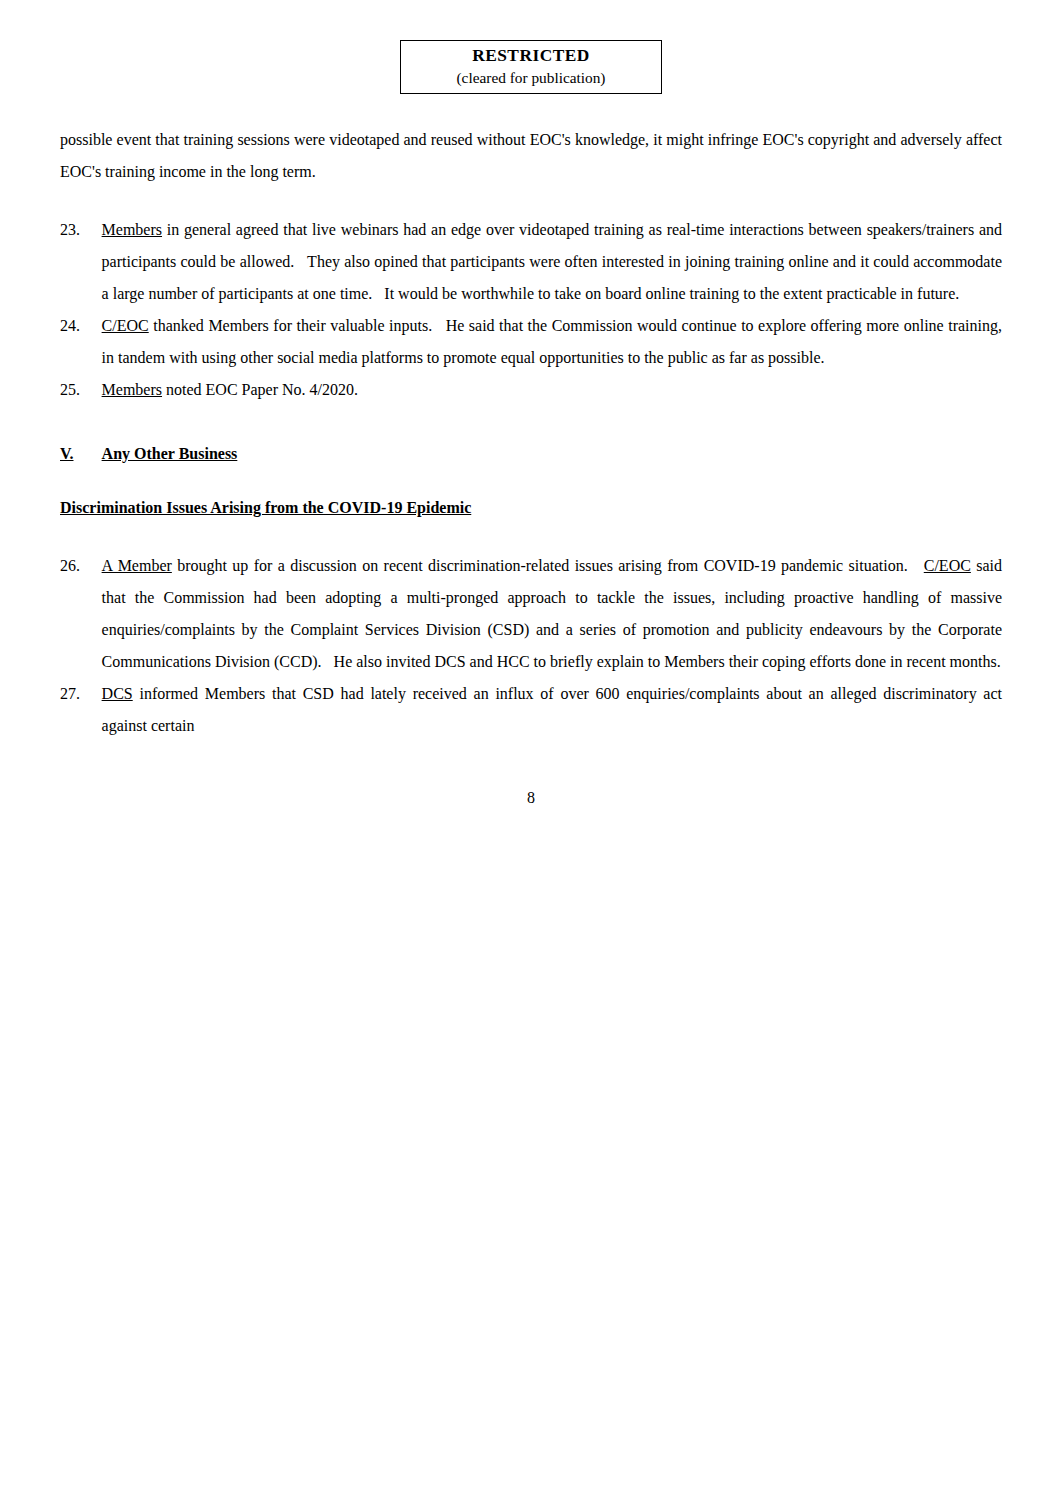RESTRICTED
(cleared for publication)
possible event that training sessions were videotaped and reused without EOC's knowledge, it might infringe EOC's copyright and adversely affect EOC's training income in the long term.
23.
Members in general agreed that live webinars had an edge over videotaped training as real-time interactions between speakers/trainers and participants could be allowed. They also opined that participants were often interested in joining training online and it could accommodate a large number of participants at one time. It would be worthwhile to take on board online training to the extent practicable in future.
24.
C/EOC thanked Members for their valuable inputs. He said that the Commission would continue to explore offering more online training, in tandem with using other social media platforms to promote equal opportunities to the public as far as possible.
25.
Members noted EOC Paper No. 4/2020.
V.
Any Other Business
Discrimination Issues Arising from the COVID-19 Epidemic
26.
A Member brought up for a discussion on recent discrimination-related issues arising from COVID-19 pandemic situation. C/EOC said that the Commission had been adopting a multi-pronged approach to tackle the issues, including proactive handling of massive enquiries/complaints by the Complaint Services Division (CSD) and a series of promotion and publicity endeavours by the Corporate Communications Division (CCD). He also invited DCS and HCC to briefly explain to Members their coping efforts done in recent months.
27.
DCS informed Members that CSD had lately received an influx of over 600 enquiries/complaints about an alleged discriminatory act against certain
8